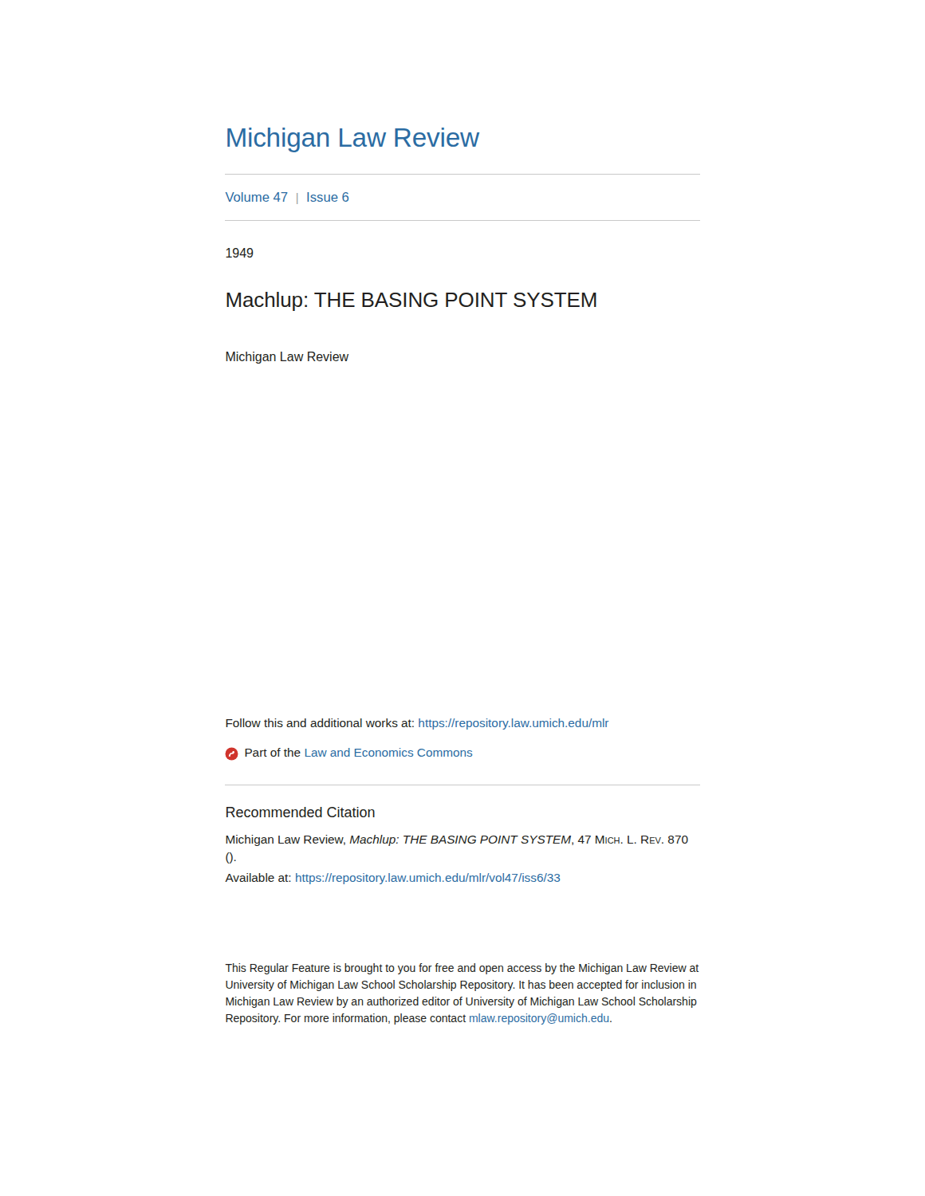Michigan Law Review
Volume 47|Issue 6
1949
Machlup: THE BASING POINT SYSTEM
Michigan Law Review
Follow this and additional works at: https://repository.law.umich.edu/mlr
Part of the Law and Economics Commons
Recommended Citation
Michigan Law Review, Machlup: THE BASING POINT SYSTEM, 47 Mich. L. Rev. 870 ().
Available at: https://repository.law.umich.edu/mlr/vol47/iss6/33
This Regular Feature is brought to you for free and open access by the Michigan Law Review at University of Michigan Law School Scholarship Repository. It has been accepted for inclusion in Michigan Law Review by an authorized editor of University of Michigan Law School Scholarship Repository. For more information, please contact mlaw.repository@umich.edu.